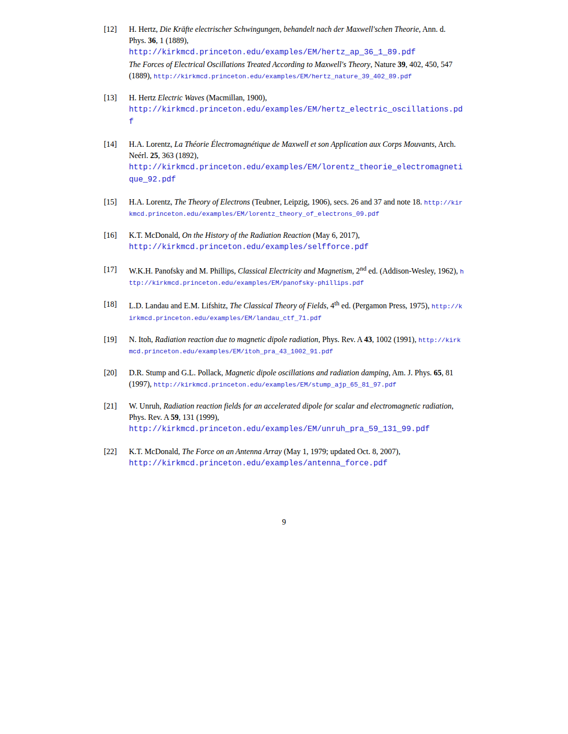[12] H. Hertz, Die Kräfte electrischer Schwingungen, behandelt nach der Maxwell'schen Theorie, Ann. d. Phys. 36, 1 (1889),
http://kirkmcd.princeton.edu/examples/EM/hertz_ap_36_1_89.pdf
The Forces of Electrical Oscillations Treated According to Maxwell's Theory, Nature 39, 402, 450, 547 (1889), http://kirkmcd.princeton.edu/examples/EM/hertz_nature_39_402_89.pdf
[13] H. Hertz Electric Waves (Macmillan, 1900),
http://kirkmcd.princeton.edu/examples/EM/hertz_electric_oscillations.pdf
[14] H.A. Lorentz, La Théorie Électromagnétique de Maxwell et son Application aux Corps Mouvants, Arch. Neérl. 25, 363 (1892),
http://kirkmcd.princeton.edu/examples/EM/lorentz_theorie_electromagnetique_92.pdf
[15] H.A. Lorentz, The Theory of Electrons (Teubner, Leipzig, 1906), secs. 26 and 37 and note 18. http://kirkmcd.princeton.edu/examples/EM/lorentz_theory_of_electrons_09.pdf
[16] K.T. McDonald, On the History of the Radiation Reaction (May 6, 2017),
http://kirkmcd.princeton.edu/examples/selfforce.pdf
[17] W.K.H. Panofsky and M. Phillips, Classical Electricity and Magnetism, 2nd ed. (Addison-Wesley, 1962), http://kirkmcd.princeton.edu/examples/EM/panofsky-phillips.pdf
[18] L.D. Landau and E.M. Lifshitz, The Classical Theory of Fields, 4th ed. (Pergamon Press, 1975), http://kirkmcd.princeton.edu/examples/EM/landau_ctf_71.pdf
[19] N. Itoh, Radiation reaction due to magnetic dipole radiation, Phys. Rev. A 43, 1002 (1991), http://kirkmcd.princeton.edu/examples/EM/itoh_pra_43_1002_91.pdf
[20] D.R. Stump and G.L. Pollack, Magnetic dipole oscillations and radiation damping, Am. J. Phys. 65, 81 (1997), http://kirkmcd.princeton.edu/examples/EM/stump_ajp_65_81_97.pdf
[21] W. Unruh, Radiation reaction fields for an accelerated dipole for scalar and electromagnetic radiation, Phys. Rev. A 59, 131 (1999),
http://kirkmcd.princeton.edu/examples/EM/unruh_pra_59_131_99.pdf
[22] K.T. McDonald, The Force on an Antenna Array (May 1, 1979; updated Oct. 8, 2007),
http://kirkmcd.princeton.edu/examples/antenna_force.pdf
9